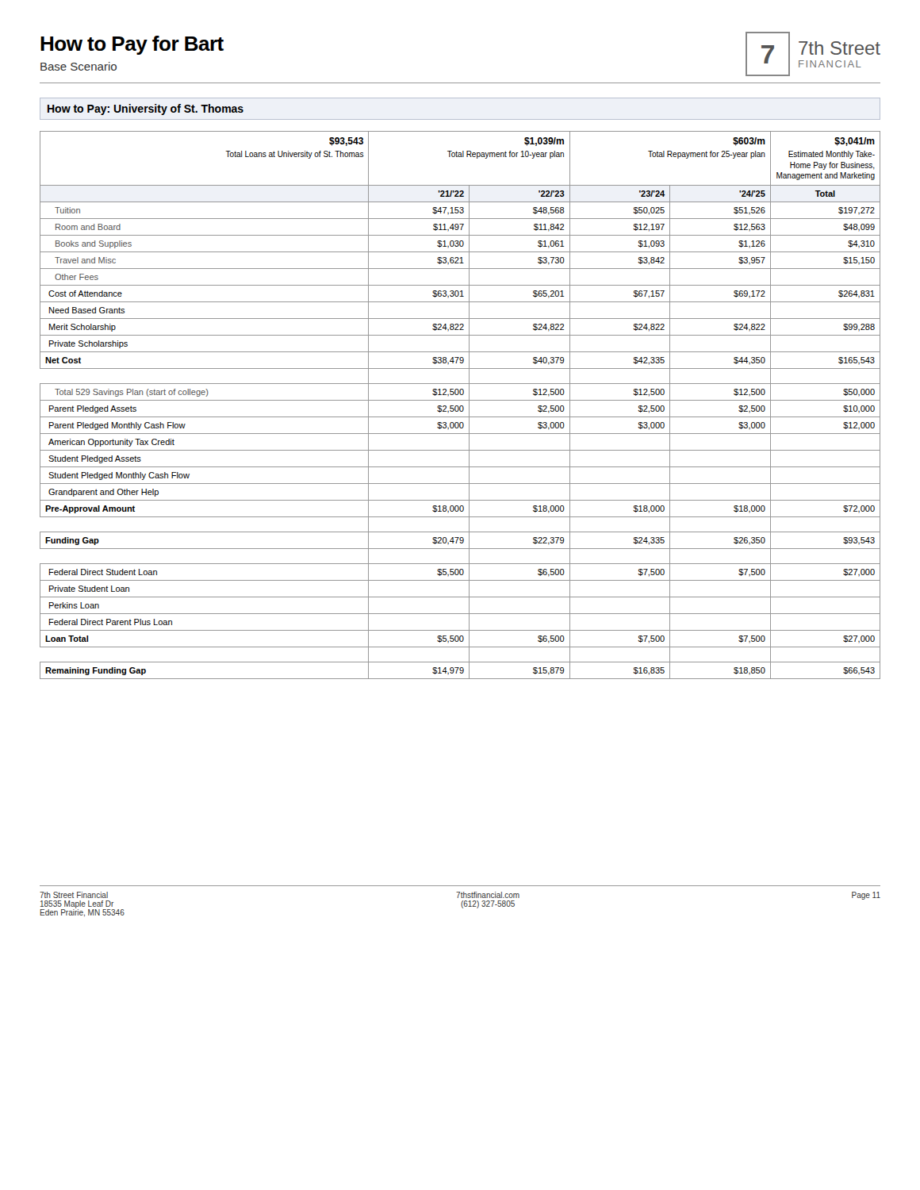How to Pay for Bart
Base Scenario
7
7th Street
FINANCIAL
How to Pay: University of St. Thomas
| $93,543 Total Loans at University of St. Thomas | $1,039/m Total Repayment for 10-year plan | $603/m Total Repayment for 25-year plan | $3,041/m Estimated Monthly Take-Home Pay for Business, Management and Marketing |
| | '21/'22 | '22/'23 | '23/'24 | '24/'25 | Total |
| Tuition | $47,153 | $48,568 | $50,025 | $51,526 | $197,272 |
| Room and Board | $11,497 | $11,842 | $12,197 | $12,563 | $48,099 |
| Books and Supplies | $1,030 | $1,061 | $1,093 | $1,126 | $4,310 |
| Travel and Misc | $3,621 | $3,730 | $3,842 | $3,957 | $15,150 |
| Other Fees | | | | | |
| Cost of Attendance | $63,301 | $65,201 | $67,157 | $69,172 | $264,831 |
| Need Based Grants | | | | | |
| Merit Scholarship | $24,822 | $24,822 | $24,822 | $24,822 | $99,288 |
| Private Scholarships | | | | | |
| Net Cost | $38,479 | $40,379 | $42,335 | $44,350 | $165,543 |
| Total 529 Savings Plan (start of college) | $12,500 | $12,500 | $12,500 | $12,500 | $50,000 |
| Parent Pledged Assets | $2,500 | $2,500 | $2,500 | $2,500 | $10,000 |
| Parent Pledged Monthly Cash Flow | $3,000 | $3,000 | $3,000 | $3,000 | $12,000 |
| American Opportunity Tax Credit | | | | | |
| Student Pledged Assets | | | | | |
| Student Pledged Monthly Cash Flow | | | | | |
| Grandparent and Other Help | | | | | |
| Pre-Approval Amount | $18,000 | $18,000 | $18,000 | $18,000 | $72,000 |
| Funding Gap | $20,479 | $22,379 | $24,335 | $26,350 | $93,543 |
| Federal Direct Student Loan | $5,500 | $6,500 | $7,500 | $7,500 | $27,000 |
| Private Student Loan | | | | | |
| Perkins Loan | | | | | |
| Federal Direct Parent Plus Loan | | | | | |
| Loan Total | $5,500 | $6,500 | $7,500 | $7,500 | $27,000 |
| Remaining Funding Gap | $14,979 | $15,879 | $16,835 | $18,850 | $66,543 |
7th Street Financial
18535 Maple Leaf Dr
Eden Prairie, MN 55346
7thstfinancial.com
(612) 327-5805
Page 11